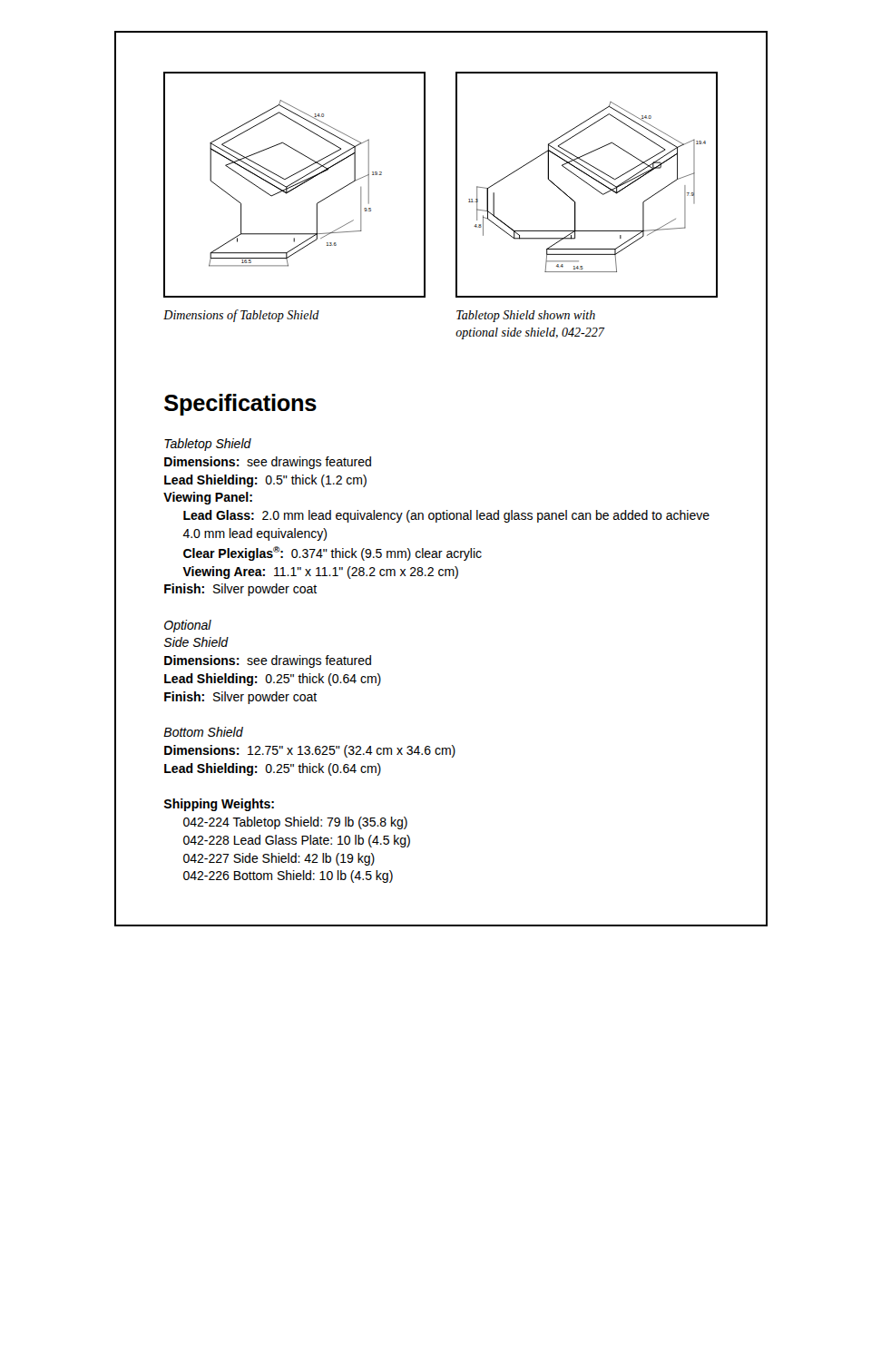14.0 19.2 9.5 13.6 16.5
Dimensions of Tabletop Shield
14.0 19.4 7.9 11.3 4.8 4.4 14.5
Tabletop Shield shown with
optional side shield, 042-227
Specifications
Tabletop Shield
Dimensions: see drawings featured
Lead Shielding: 0.5" thick (1.2 cm)
Viewing Panel:
Lead Glass: 2.0 mm lead equivalency (an optional lead glass panel can be added to achieve 4.0 mm lead equivalency)
Clear Plexiglas®: 0.374" thick (9.5 mm) clear acrylic
Viewing Area: 11.1" x 11.1" (28.2 cm x 28.2 cm)
Finish: Silver powder coat
Optional
Side Shield
Dimensions: see drawings featured
Lead Shielding: 0.25" thick (0.64 cm)
Finish: Silver powder coat
Bottom Shield
Dimensions: 12.75" x 13.625" (32.4 cm x 34.6 cm)
Lead Shielding: 0.25" thick (0.64 cm)
Shipping Weights:
042-224 Tabletop Shield: 79 lb (35.8 kg)
042-228 Lead Glass Plate: 10 lb (4.5 kg)
042-227 Side Shield: 42 lb (19 kg)
042-226 Bottom Shield: 10 lb (4.5 kg)